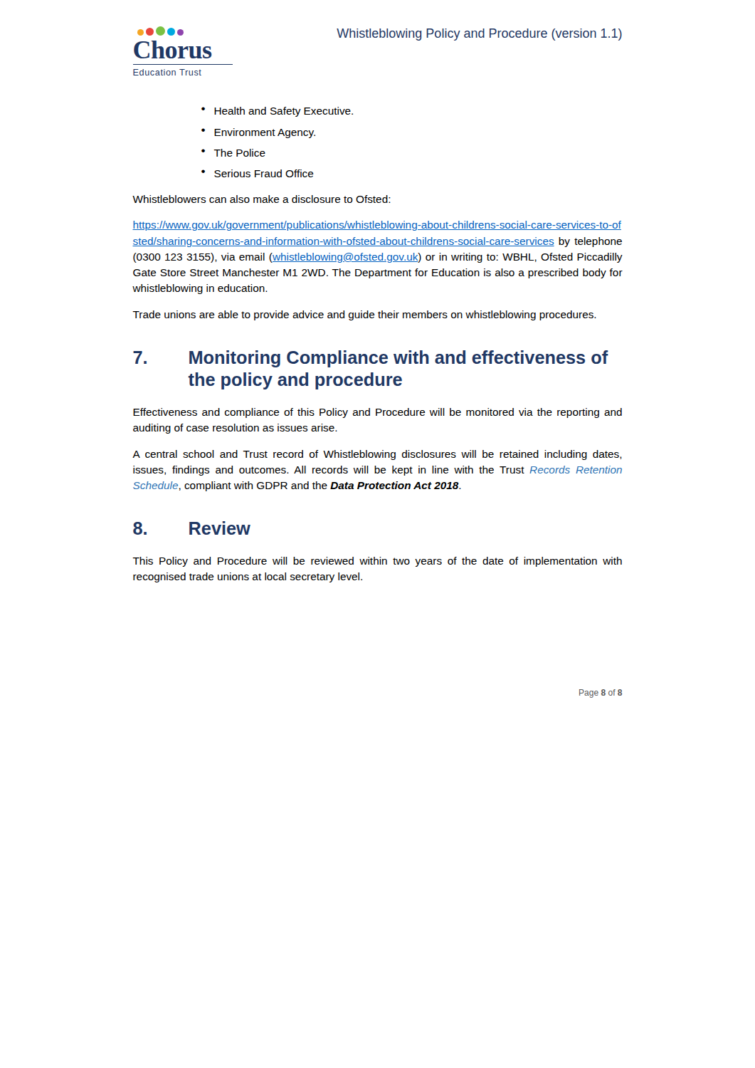Chorus
Education Trust
Whistleblowing Policy and Procedure (version 1.1)
Health and Safety Executive.
Environment Agency.
The Police
Serious Fraud Office
Whistleblowers can also make a disclosure to Ofsted:
https://www.gov.uk/government/publications/whistleblowing-about-childrens-social-care-services-to-ofsted/sharing-concerns-and-information-with-ofsted-about-childrens-social-care-services by telephone (0300 123 3155), via email (whistleblowing@ofsted.gov.uk) or in writing to: WBHL, Ofsted Piccadilly Gate Store Street Manchester M1 2WD. The Department for Education is also a prescribed body for whistleblowing in education.
Trade unions are able to provide advice and guide their members on whistleblowing procedures.
7. Monitoring Compliance with and effectiveness of the policy and procedure
Effectiveness and compliance of this Policy and Procedure will be monitored via the reporting and auditing of case resolution as issues arise.
A central school and Trust record of Whistleblowing disclosures will be retained including dates, issues, findings and outcomes. All records will be kept in line with the Trust Records Retention Schedule, compliant with GDPR and the Data Protection Act 2018.
8. Review
This Policy and Procedure will be reviewed within two years of the date of implementation with recognised trade unions at local secretary level.
Page 8 of 8